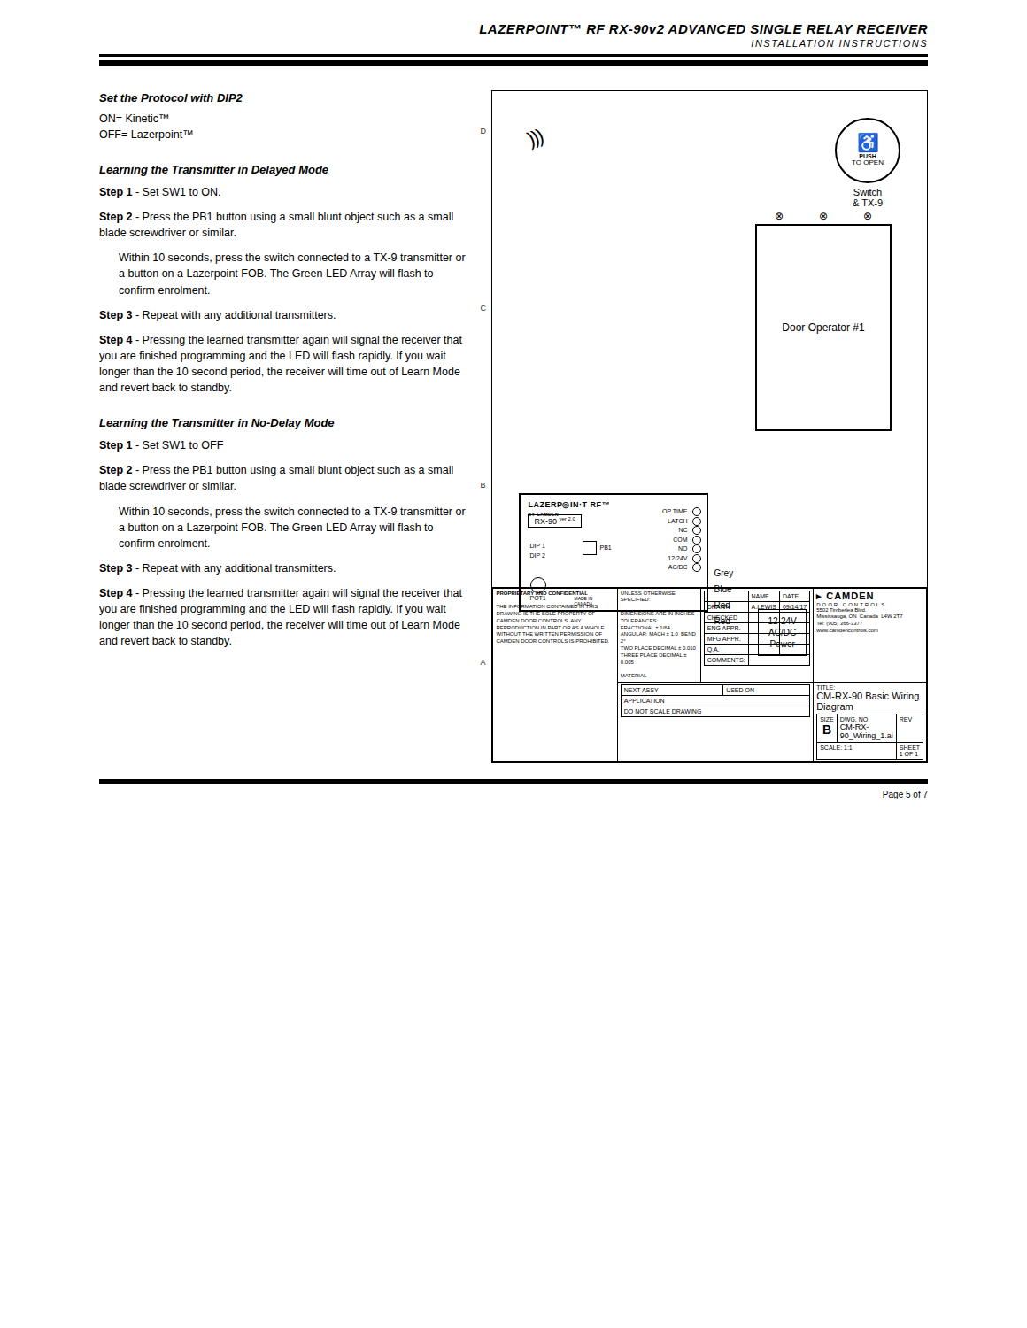LAZERPOINT™ RF RX-90v2 ADVANCED SINGLE RELAY RECEIVER
INSTALLATION INSTRUCTIONS
Set the Protocol with DIP2
ON= Kinetic™
OFF= Lazerpoint™
Learning the Transmitter in Delayed Mode
Step 1 - Set SW1 to ON.
Step 2 - Press the PB1 button using a small blunt object such as a small blade screwdriver or similar.
Within 10 seconds, press the switch connected to a TX-9 transmitter or a button on a Lazerpoint FOB. The Green LED Array will flash to confirm enrolment.
Step 3 - Repeat with any additional transmitters.
Step 4 - Pressing the learned transmitter again will signal the receiver that you are finished programming and the LED will flash rapidly. If you wait longer than the 10 second period, the receiver will time out of Learn Mode and revert back to standby.
Learning the Transmitter in No-Delay Mode
Step 1 - Set SW1 to OFF
Step 2 - Press the PB1 button using a small blunt object such as a small blade screwdriver or similar.
Within 10 seconds, press the switch connected to a TX-9 transmitter or a button on a Lazerpoint FOB. The Green LED Array will flash to confirm enrolment.
Step 3 - Repeat with any additional transmitters.
Step 4 - Pressing the learned transmitter again will signal the receiver that you are finished programming and the LED will flash rapidly. If you wait longer than the 10 second period, the receiver will time out of Learn Mode and revert back to standby.
D C B A
)))
♿
PUSH
TO OPEN
Switch
& TX-9
⊗⊗⊗
Door Operator #1
LAZERP◎IN⋅T RF™
BY CAMDEN
RX-90 ver 2.0
DIP 1
DIP 2
PB1
POT1
OP TIME
LATCH
NC
COM
NO
12/24V
AC/DC
MADE IN
CANADA
Grey
Blue
Red
Red
12-24V
AC/DC
Power
| PROPRIETARY AND CONFIDENTIAL THE INFORMATION CONTAINED IN THIS DRAWING IS THE SOLE PROPERTY OF CAMDEN DOOR CONTROLS. ANY REPRODUCTION IN PART OR AS A WHOLE WITHOUT THE WRITTEN PERMISSION OF CAMDEN DOOR CONTROLS IS PROHIBITED. | UNLESS OTHERWISE SPECIFIED: DIMENSIONS ARE IN INCHES TOLERANCES: FRACTIONAL ± 1/64 ANGULAR: MACH ± 1.0 BEND 2° TWO PLACE DECIMAL ± 0.010 THREE PLACE DECIMAL ± 0.005 MATERIAL | / / NAME / DATE / / DRAWN / A.LEWIS / 09/14/17 / / CHECKED / / / / ENG APPR. / / / / MFG APPR. / / / / Q.A. / / / / COMMENTS: / / | ▸ CAMDEN DOOR CONTROLS 5502 Timberlea Blvd. Mississauga, ON Canada L4W 2T7 Tel: (905) 366-3377 www.camdencontrols.com |
| / NEXT ASSY / USED ON / / APPLICATION / / DO NOT SCALE DRAWING / | TITLE: CM-RX-90 Basic Wiring Diagram / SIZE B / DWG. NO. CM-RX-90_Wiring_1.ai / REV / / SCALE: 1:1 / SHEET 1 OF 1 / |
Page 5 of 7